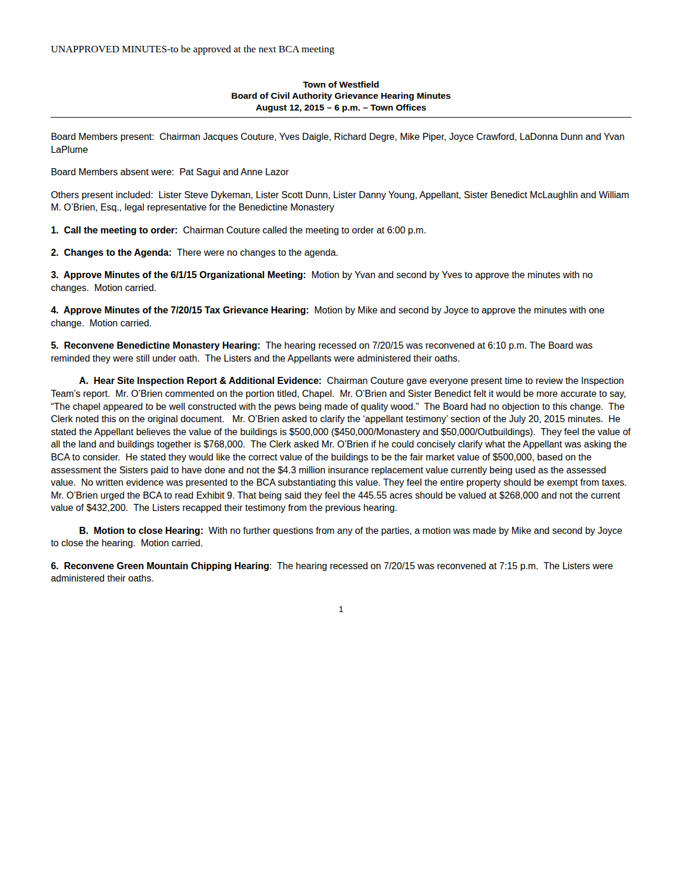UNAPPROVED MINUTES-to be approved at the next BCA meeting
Town of Westfield
Board of Civil Authority Grievance Hearing Minutes
August 12, 2015 – 6 p.m. – Town Offices
Board Members present: Chairman Jacques Couture, Yves Daigle, Richard Degre, Mike Piper, Joyce Crawford, LaDonna Dunn and Yvan LaPlume
Board Members absent were: Pat Sagui and Anne Lazor
Others present included: Lister Steve Dykeman, Lister Scott Dunn, Lister Danny Young, Appellant, Sister Benedict McLaughlin and William M. O’Brien, Esq., legal representative for the Benedictine Monastery
1. Call the meeting to order: Chairman Couture called the meeting to order at 6:00 p.m.
2. Changes to the Agenda: There were no changes to the agenda.
3. Approve Minutes of the 6/1/15 Organizational Meeting: Motion by Yvan and second by Yves to approve the minutes with no changes. Motion carried.
4. Approve Minutes of the 7/20/15 Tax Grievance Hearing: Motion by Mike and second by Joyce to approve the minutes with one change. Motion carried.
5. Reconvene Benedictine Monastery Hearing: The hearing recessed on 7/20/15 was reconvened at 6:10 p.m. The Board was reminded they were still under oath. The Listers and the Appellants were administered their oaths.
A. Hear Site Inspection Report & Additional Evidence: Chairman Couture gave everyone present time to review the Inspection Team’s report. Mr. O’Brien commented on the portion titled, Chapel. Mr. O’Brien and Sister Benedict felt it would be more accurate to say, “The chapel appeared to be well constructed with the pews being made of quality wood.” The Board had no objection to this change. The Clerk noted this on the original document. Mr. O’Brien asked to clarify the ‘appellant testimony’ section of the July 20, 2015 minutes. He stated the Appellant believes the value of the buildings is $500,000 ($450,000/Monastery and $50,000/Outbuildings). They feel the value of all the land and buildings together is $768,000. The Clerk asked Mr. O’Brien if he could concisely clarify what the Appellant was asking the BCA to consider. He stated they would like the correct value of the buildings to be the fair market value of $500,000, based on the assessment the Sisters paid to have done and not the $4.3 million insurance replacement value currently being used as the assessed value. No written evidence was presented to the BCA substantiating this value. They feel the entire property should be exempt from taxes. Mr. O’Brien urged the BCA to read Exhibit 9. That being said they feel the 445.55 acres should be valued at $268,000 and not the current value of $432,200. The Listers recapped their testimony from the previous hearing.
B. Motion to close Hearing: With no further questions from any of the parties, a motion was made by Mike and second by Joyce to close the hearing. Motion carried.
6. Reconvene Green Mountain Chipping Hearing: The hearing recessed on 7/20/15 was reconvened at 7:15 p.m. The Listers were administered their oaths.
1